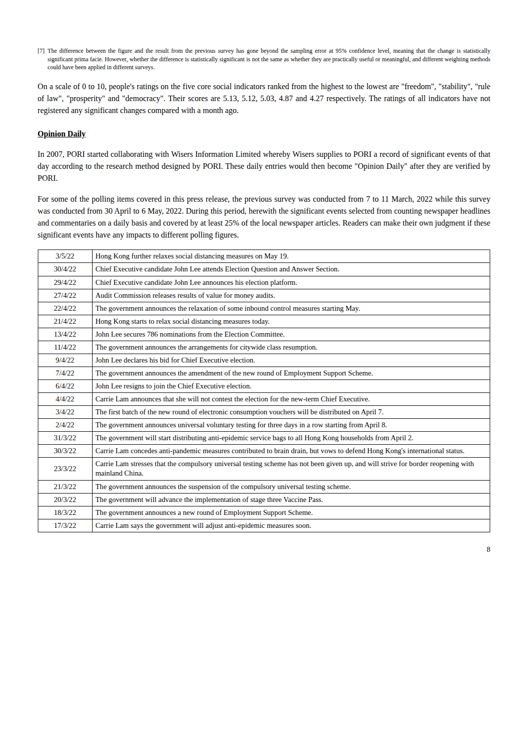[7] The difference between the figure and the result from the previous survey has gone beyond the sampling error at 95% confidence level, meaning that the change is statistically significant prima facie. However, whether the difference is statistically significant is not the same as whether they are practically useful or meaningful, and different weighting methods could have been applied in different surveys.
On a scale of 0 to 10, people's ratings on the five core social indicators ranked from the highest to the lowest are "freedom", "stability", "rule of law", "prosperity" and "democracy". Their scores are 5.13, 5.12, 5.03, 4.87 and 4.27 respectively. The ratings of all indicators have not registered any significant changes compared with a month ago.
Opinion Daily
In 2007, PORI started collaborating with Wisers Information Limited whereby Wisers supplies to PORI a record of significant events of that day according to the research method designed by PORI. These daily entries would then become "Opinion Daily" after they are verified by PORI.
For some of the polling items covered in this press release, the previous survey was conducted from 7 to 11 March, 2022 while this survey was conducted from 30 April to 6 May, 2022. During this period, herewith the significant events selected from counting newspaper headlines and commentaries on a daily basis and covered by at least 25% of the local newspaper articles. Readers can make their own judgment if these significant events have any impacts to different polling figures.
| 3/5/22 | Hong Kong further relaxes social distancing measures on May 19. |
| 30/4/22 | Chief Executive candidate John Lee attends Election Question and Answer Section. |
| 29/4/22 | Chief Executive candidate John Lee announces his election platform. |
| 27/4/22 | Audit Commission releases results of value for money audits. |
| 22/4/22 | The government announces the relaxation of some inbound control measures starting May. |
| 21/4/22 | Hong Kong starts to relax social distancing measures today. |
| 13/4/22 | John Lee secures 786 nominations from the Election Committee. |
| 11/4/22 | The government announces the arrangements for citywide class resumption. |
| 9/4/22 | John Lee declares his bid for Chief Executive election. |
| 7/4/22 | The government announces the amendment of the new round of Employment Support Scheme. |
| 6/4/22 | John Lee resigns to join the Chief Executive election. |
| 4/4/22 | Carrie Lam announces that she will not contest the election for the new-term Chief Executive. |
| 3/4/22 | The first batch of the new round of electronic consumption vouchers will be distributed on April 7. |
| 2/4/22 | The government announces universal voluntary testing for three days in a row starting from April 8. |
| 31/3/22 | The government will start distributing anti-epidemic service bags to all Hong Kong households from April 2. |
| 30/3/22 | Carrie Lam concedes anti-pandemic measures contributed to brain drain, but vows to defend Hong Kong's international status. |
| 23/3/22 | Carrie Lam stresses that the compulsory universal testing scheme has not been given up, and will strive for border reopening with mainland China. |
| 21/3/22 | The government announces the suspension of the compulsory universal testing scheme. |
| 20/3/22 | The government will advance the implementation of stage three Vaccine Pass. |
| 18/3/22 | The government announces a new round of Employment Support Scheme. |
| 17/3/22 | Carrie Lam says the government will adjust anti-epidemic measures soon. |
8